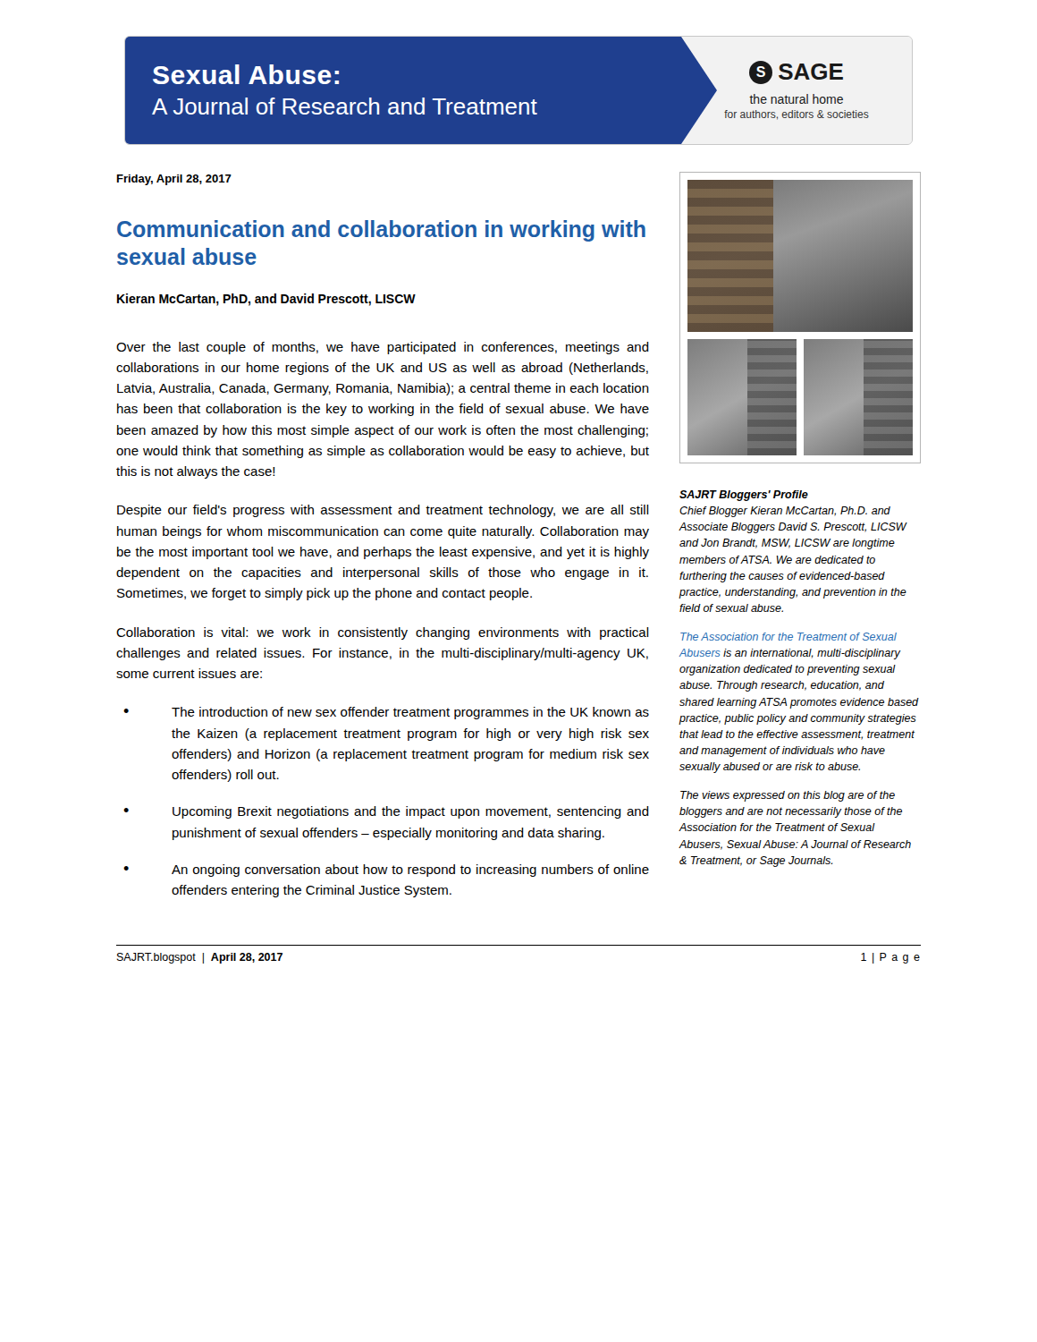Sexual Abuse:
A Journal of Research and Treatment
SSAGE
the natural home
for authors, editors & societies
Friday, April 28, 2017
Communication and collaboration in working with sexual abuse
Kieran McCartan, PhD, and David Prescott, LISCW
Over the last couple of months, we have participated in conferences, meetings and collaborations in our home regions of the UK and US as well as abroad (Netherlands, Latvia, Australia, Canada, Germany, Romania, Namibia); a central theme in each location has been that collaboration is the key to working in the field of sexual abuse. We have been amazed by how this most simple aspect of our work is often the most challenging; one would think that something as simple as collaboration would be easy to achieve, but this is not always the case!
Despite our field's progress with assessment and treatment technology, we are all still human beings for whom miscommunication can come quite naturally. Collaboration may be the most important tool we have, and perhaps the least expensive, and yet it is highly dependent on the capacities and interpersonal skills of those who engage in it. Sometimes, we forget to simply pick up the phone and contact people.
Collaboration is vital: we work in consistently changing environments with practical challenges and related issues. For instance, in the multi-disciplinary/multi-agency UK, some current issues are:
The introduction of new sex offender treatment programmes in the UK known as the Kaizen (a replacement treatment program for high or very high risk sex offenders) and Horizon (a replacement treatment program for medium risk sex offenders) roll out.
Upcoming Brexit negotiations and the impact upon movement, sentencing and punishment of sexual offenders – especially monitoring and data sharing.
An ongoing conversation about how to respond to increasing numbers of online offenders entering the Criminal Justice System.
SAJRT Bloggers' Profile
Chief Blogger Kieran McCartan, Ph.D. and Associate Bloggers David S. Prescott, LICSW and Jon Brandt, MSW, LICSW are longtime members of ATSA. We are dedicated to furthering the causes of evidenced-based practice, understanding, and prevention in the field of sexual abuse.
The Association for the Treatment of Sexual Abusers is an international, multi-disciplinary organization dedicated to preventing sexual abuse. Through research, education, and shared learning ATSA promotes evidence based practice, public policy and community strategies that lead to the effective assessment, treatment and management of individuals who have sexually abused or are risk to abuse.
The views expressed on this blog are of the bloggers and are not necessarily those of the Association for the Treatment of Sexual Abusers, Sexual Abuse: A Journal of Research & Treatment, or Sage Journals.
SAJRT.blogspot | April 28, 2017
1 | P a g e